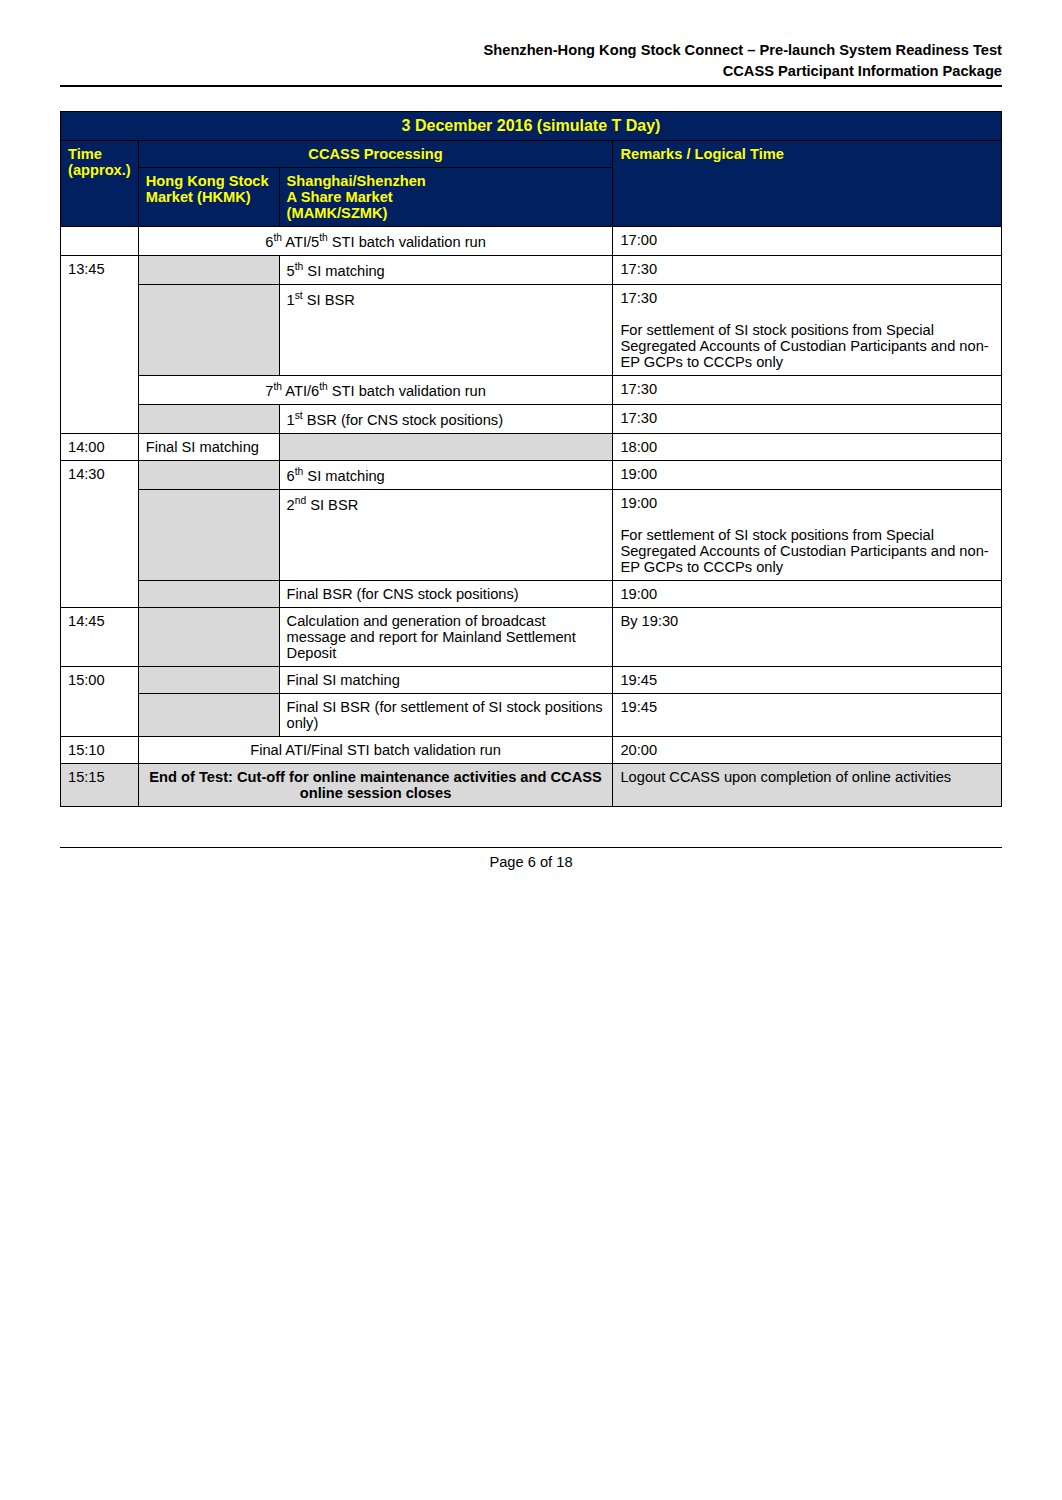Shenzhen-Hong Kong Stock Connect – Pre-launch System Readiness Test
CCASS Participant Information Package
| 3 December 2016 (simulate T Day) |
| --- |
| Time (approx.) | CCASS Processing | Remarks / Logical Time |
| Hong Kong Stock Market (HKMK) | Shanghai/Shenzhen A Share Market (MAMK/SZMK) |
| | 6 th ATI/5 th STI batch validation run | 17:00 |
| 13:45 | | 5 th SI matching | 17:30 |
| | 1 st SI BSR | 17:30 For settlement of SI stock positions from Special Segregated Accounts of Custodian Participants and non-EP GCPs to CCCPs only |
| 7 th ATI/6 th STI batch validation run | 17:30 |
| | 1 st BSR (for CNS stock positions) | 17:30 |
| 14:00 | Final SI matching | | 18:00 |
| 14:30 | | 6 th SI matching | 19:00 |
| | 2 nd SI BSR | 19:00 For settlement of SI stock positions from Special Segregated Accounts of Custodian Participants and non-EP GCPs to CCCPs only |
| | Final BSR (for CNS stock positions) | 19:00 |
| 14:45 | | Calculation and generation of broadcast message and report for Mainland Settlement Deposit | By 19:30 |
| 15:00 | | Final SI matching | 19:45 |
| | Final SI BSR (for settlement of SI stock positions only) | 19:45 |
| 15:10 | Final ATI/Final STI batch validation run | 20:00 |
| 15:15 | End of Test: Cut-off for online maintenance activities and CCASS online session closes | Logout CCASS upon completion of online activities |
Page 6 of 18